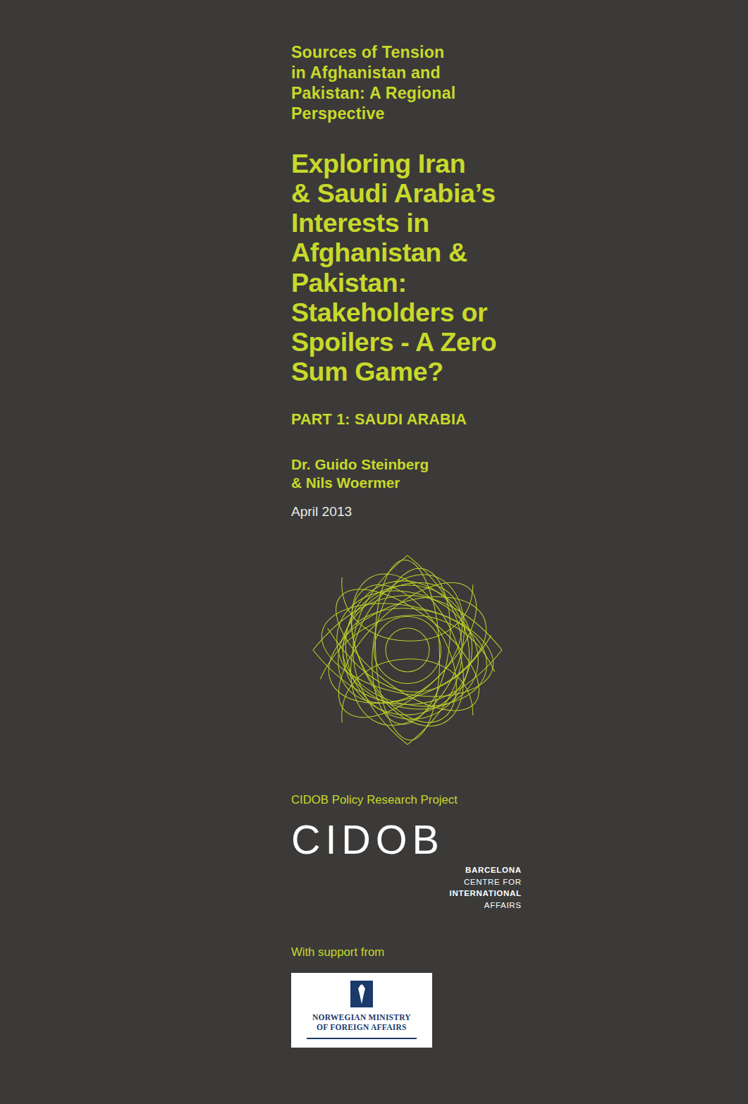Sources of Tension
in Afghanistan and
Pakistan: A Regional
Perspective
Exploring Iran
& Saudi Arabia’s
Interests in
Afghanistan &
Pakistan:
Stakeholders or
Spoilers - A Zero
Sum Game?
PART 1: SAUDI ARABIA
Dr. Guido Steinberg
& Nils Woermer
April 2013
CIDOB Policy Research Project
CIDOB
BARCELONA
CENTRE FOR
INTERNATIONAL
AFFAIRS
With support from
Norwegian Ministry
of Foreign Affairs